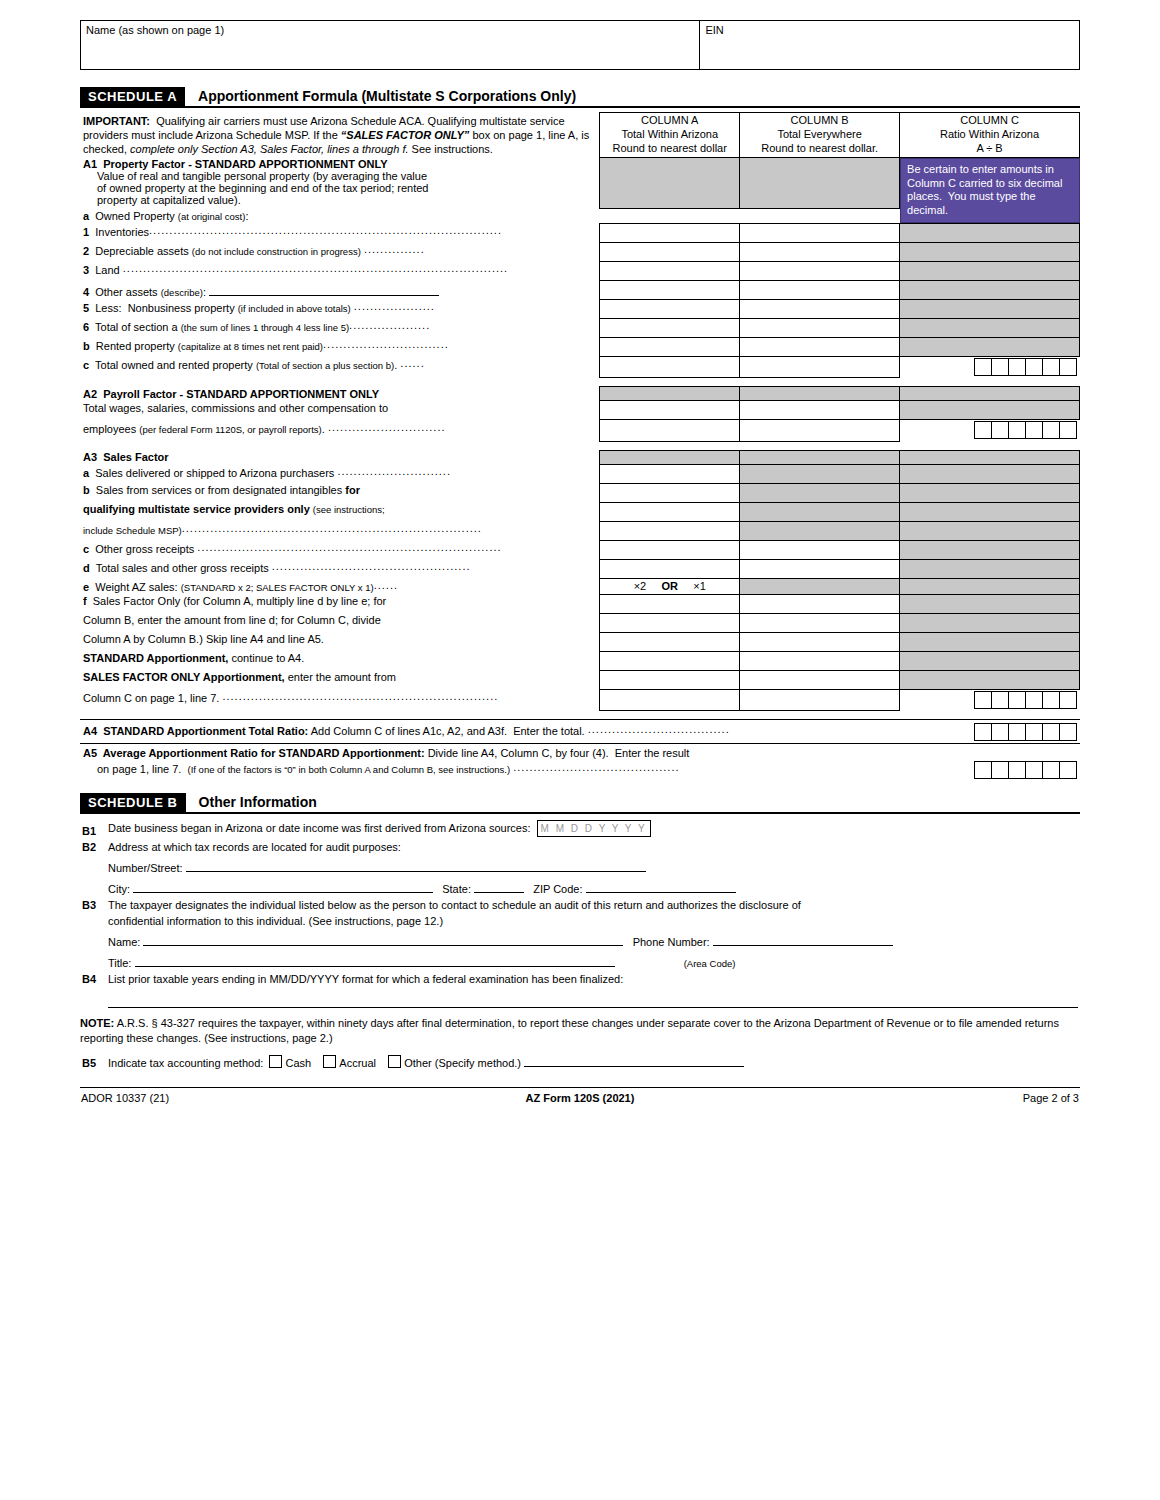| Name (as shown on page 1) | EIN |
SCHEDULE A Apportionment Formula (Multistate S Corporations Only)
| IMPORTANT: Qualifying air carriers must use Arizona Schedule ACA. Qualifying multistate service providers must include Arizona Schedule MSP. If the “SALES FACTOR ONLY” box on page 1, line A, is checked, complete only Section A3, Sales Factor, lines a through f. See instructions. | COLUMN A Total Within Arizona Round to nearest dollar | COLUMN B Total Everywhere Round to nearest dollar. | COLUMN C Ratio Within Arizona A ÷ B |
| A1 Property Factor - STANDARD APPORTIONMENT ONLY Value of real and tangible personal property (by averaging the value of owned property at the beginning and end of the tax period; rented property at capitalized value). | | | Be certain to enter amounts in Column C carried to six decimal places. You must type the decimal. |
| a Owned Property (at original cost) : | | |
| 1 Inventories ....................................................................................... | | | |
| 2 Depreciable assets (do not include construction in progress) ............... | | | |
| 3 Land ............................................................................................... | | | |
| 4 Other assets (describe) : | | | |
| 5 Less: Nonbusiness property (if included in above totals) .................... | | | |
| 6 Total of section a (the sum of lines 1 through 4 less line 5) .................... | | | |
| b Rented property (capitalize at 8 times net rent paid) ............................... | | | |
| c Total owned and rented property (Total of section a plus section b) . ...... | | | |
| A2 Payroll Factor - STANDARD APPORTIONMENT ONLY | | | |
| Total wages, salaries, commissions and other compensation to | | | |
| employees (per federal Form 1120S, or payroll reports) . ............................. | | | |
| A3 Sales Factor | | | |
| a Sales delivered or shipped to Arizona purchasers ............................ | | | |
| b Sales from services or from designated intangibles for | | | |
| qualifying multistate service providers only (see instructions; | | | |
| include Schedule MSP) .......................................................................... | | | |
| c Other gross receipts ........................................................................... | | | |
| d Total sales and other gross receipts ................................................. | | | |
| e Weight AZ sales: (STANDARD x 2; SALES FACTOR ONLY x 1) ...... | ×2 OR ×1 | | |
| f Sales Factor Only (for Column A, multiply line d by line e; for | | | |
| Column B, enter the amount from line d; for Column C, divide | | | |
| Column A by Column B.) Skip line A4 and line A5. | | | |
| STANDARD Apportionment, continue to A4. | | | |
| SALES FACTOR ONLY Apportionment, enter the amount from | | | |
| Column C on page 1, line 7. .................................................................... | | | |
| A4 STANDARD Apportionment Total Ratio: Add Column C of lines A1c, A2, and A3f. Enter the total. ................................... | |
| A5 Average Apportionment Ratio for STANDARD Apportionment: Divide line A4, Column C, by four (4). Enter the result | |
| on page 1, line 7. (If one of the factors is “0” in both Column A and Column B, see instructions.) ......................................... | |
SCHEDULE B Other Information
| B1 | Date business began in Arizona or date income was first derived from Arizona sources: M M D D Y Y Y Y |
| B2 | Address at which tax records are located for audit purposes: |
| | Number/Street: |
| | City: State: ZIP Code: |
| B3 | The taxpayer designates the individual listed below as the person to contact to schedule an audit of this return and authorizes the disclosure of |
| | confidential information to this individual. (See instructions, page 12.) |
| | Name: Phone Number: |
| | Title: (Area Code) |
| B4 | List prior taxable years ending in MM/DD/YYYY format for which a federal examination has been finalized: |
NOTE: A.R.S. § 43-327 requires the taxpayer, within ninety days after final determination, to report these changes under separate cover to the Arizona Department of Revenue or to file amended returns reporting these changes. (See instructions, page 2.)
| B5 | Indicate tax accounting method: Cash Accrual Other (Specify method.) |
| ADOR 10337 (21) | AZ Form 120S (2021) | Page 2 of 3 |